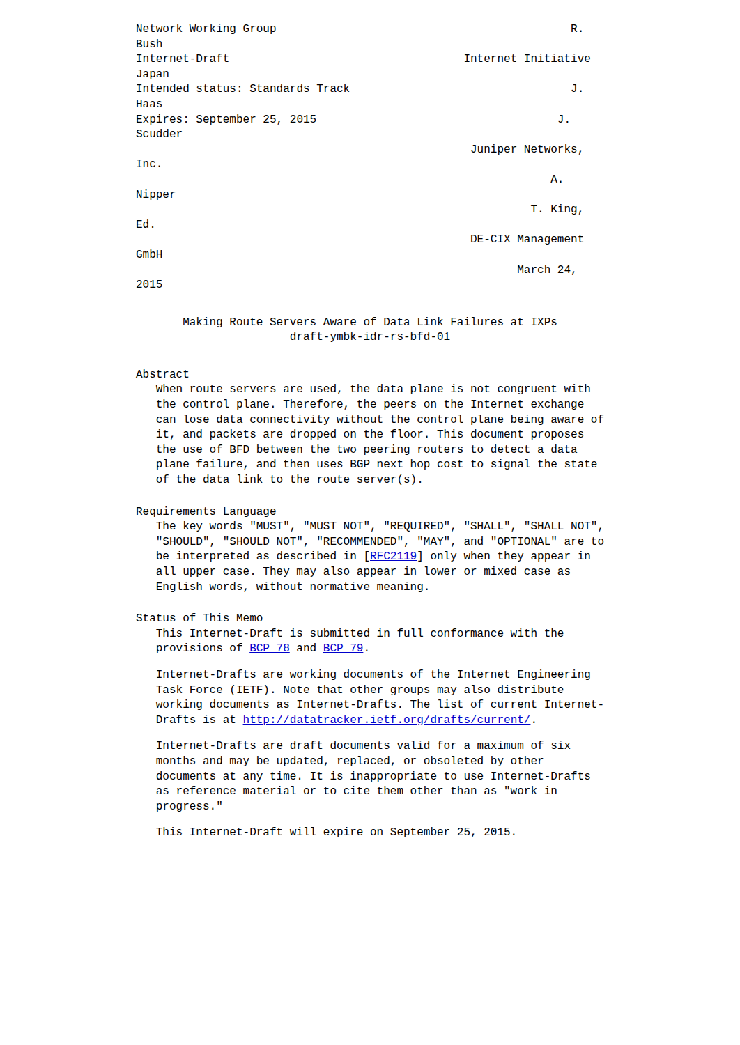Network Working Group                                            R. Bush
Internet-Draft                                   Internet Initiative Japan
Intended status: Standards Track                                 J. Haas
Expires: September 25, 2015                                    J. Scudder
                                                  Juniper Networks, Inc.
                                                              A. Nipper
                                                           T. King, Ed.
                                                  DE-CIX Management GmbH
                                                         March 24, 2015
Making Route Servers Aware of Data Link Failures at IXPs
draft-ymbk-idr-rs-bfd-01
Abstract
When route servers are used, the data plane is not congruent with the control plane. Therefore, the peers on the Internet exchange can lose data connectivity without the control plane being aware of it, and packets are dropped on the floor. This document proposes the use of BFD between the two peering routers to detect a data plane failure, and then uses BGP next hop cost to signal the state of the data link to the route server(s).
Requirements Language
The key words "MUST", "MUST NOT", "REQUIRED", "SHALL", "SHALL NOT", "SHOULD", "SHOULD NOT", "RECOMMENDED", "MAY", and "OPTIONAL" are to be interpreted as described in [RFC2119] only when they appear in all upper case. They may also appear in lower or mixed case as English words, without normative meaning.
Status of This Memo
This Internet-Draft is submitted in full conformance with the provisions of BCP 78 and BCP 79.
Internet-Drafts are working documents of the Internet Engineering Task Force (IETF). Note that other groups may also distribute working documents as Internet-Drafts. The list of current Internet- Drafts is at http://datatracker.ietf.org/drafts/current/.
Internet-Drafts are draft documents valid for a maximum of six months and may be updated, replaced, or obsoleted by other documents at any time. It is inappropriate to use Internet-Drafts as reference material or to cite them other than as "work in progress."
This Internet-Draft will expire on September 25, 2015.